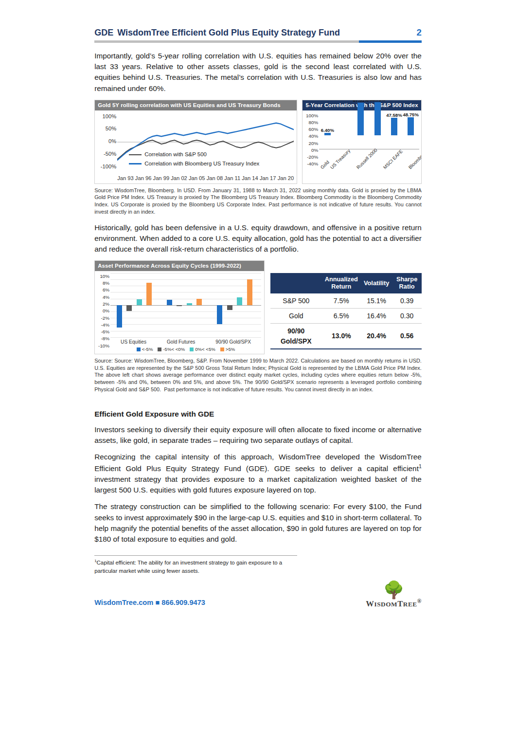GDE WisdomTree Efficient Gold Plus Equity Strategy Fund 2
Importantly, gold’s 5-year rolling correlation with U.S. equities has remained below 20% over the last 33 years. Relative to other assets classes, gold is the second least correlated with U.S. equities behind U.S. Treasuries. The metal’s correlation with U.S. Treasuries is also low and has remained under 60%.
Gold 5Y rolling correlation with US Equities and US Treasury Bonds
100% 50% 0%-50%-100%
Correlation with S&P 500
Correlation with Bloomberg US Treasury Index
Jan 93 Jan 96 Jan 99 Jan 02 Jan 05 Jan 08 Jan 11 Jan 14 Jan 17 Jan 20
5-Year Correlation with the S&P 500 Index
100% 80% 60% 40% 20% 0%-20%-40%
6.40%
-28.08%
87.51%
88.75%
47.58%
48.75%
Gold US Treasury Russell 2000 MSCI EAFE Bloomberg… US Corporate
Source: WisdomTree, Bloomberg. In USD. From January 31, 1988 to March 31, 2022 using monthly data. Gold is proxied by the LBMA Gold Price PM Index. US Treasury is proxied by The Bloomberg US Treasury Index. Bloomberg Commodity is the Bloomberg Commodity Index. US Corporate is proxied by the Bloomberg US Corporate Index. Past performance is not indicative of future results. You cannot invest directly in an index.
Historically, gold has been defensive in a U.S. equity drawdown, and offensive in a positive return environment. When added to a core U.S. equity allocation, gold has the potential to act a diversifier and reduce the overall risk-return characteristics of a portfolio.
Asset Performance Across Equity Cycles (1999-2022)
10% 8% 6% 4% 2% 0%-2%-4%-6%-8%-10%
US Equities Gold Futures 90/90 Gold/SPX
<-5% -5%< <0% 0%< <5% >5%
| | Annualized Return | Volatility | Sharpe Ratio |
| --- | --- | --- | --- |
| S&P 500 | 7.5% | 15.1% | 0.39 |
| Gold | 6.5% | 16.4% | 0.30 |
| 90/90 Gold/SPX | 13.0% | 20.4% | 0.56 |
Source: Source: WisdomTree, Bloomberg, S&P. From November 1999 to March 2022. Calculations are based on monthly returns in USD. U.S. Equities are represented by the S&P 500 Gross Total Return Index; Physical Gold is represented by the LBMA Gold Price PM Index. The above left chart shows average performance over distinct equity market cycles, including cycles where equities return below -5%, between -5% and 0%, between 0% and 5%, and above 5%. The 90/90 Gold/SPX scenario represents a leveraged portfolio combining Physical Gold and S&P 500. Past performance is not indicative of future results. You cannot invest directly in an index.
Efficient Gold Exposure with GDE
Investors seeking to diversify their equity exposure will often allocate to fixed income or alternative assets, like gold, in separate trades – requiring two separate outlays of capital.
Recognizing the capital intensity of this approach, WisdomTree developed the WisdomTree Efficient Gold Plus Equity Strategy Fund (GDE). GDE seeks to deliver a capital efficient1 investment strategy that provides exposure to a market capitalization weighted basket of the largest 500 U.S. equities with gold futures exposure layered on top.
The strategy construction can be simplified to the following scenario: For every $100, the Fund seeks to invest approximately $90 in the large-cap U.S. equities and $10 in short-term collateral. To help magnify the potential benefits of the asset allocation, $90 in gold futures are layered on top for $180 of total exposure to equities and gold.
1Capital efficient: The ability for an investment strategy to gain exposure to a particular market while using fewer assets.
WisdomTree.com ■ 866.909.9473
🌳
WISDOMTREE®